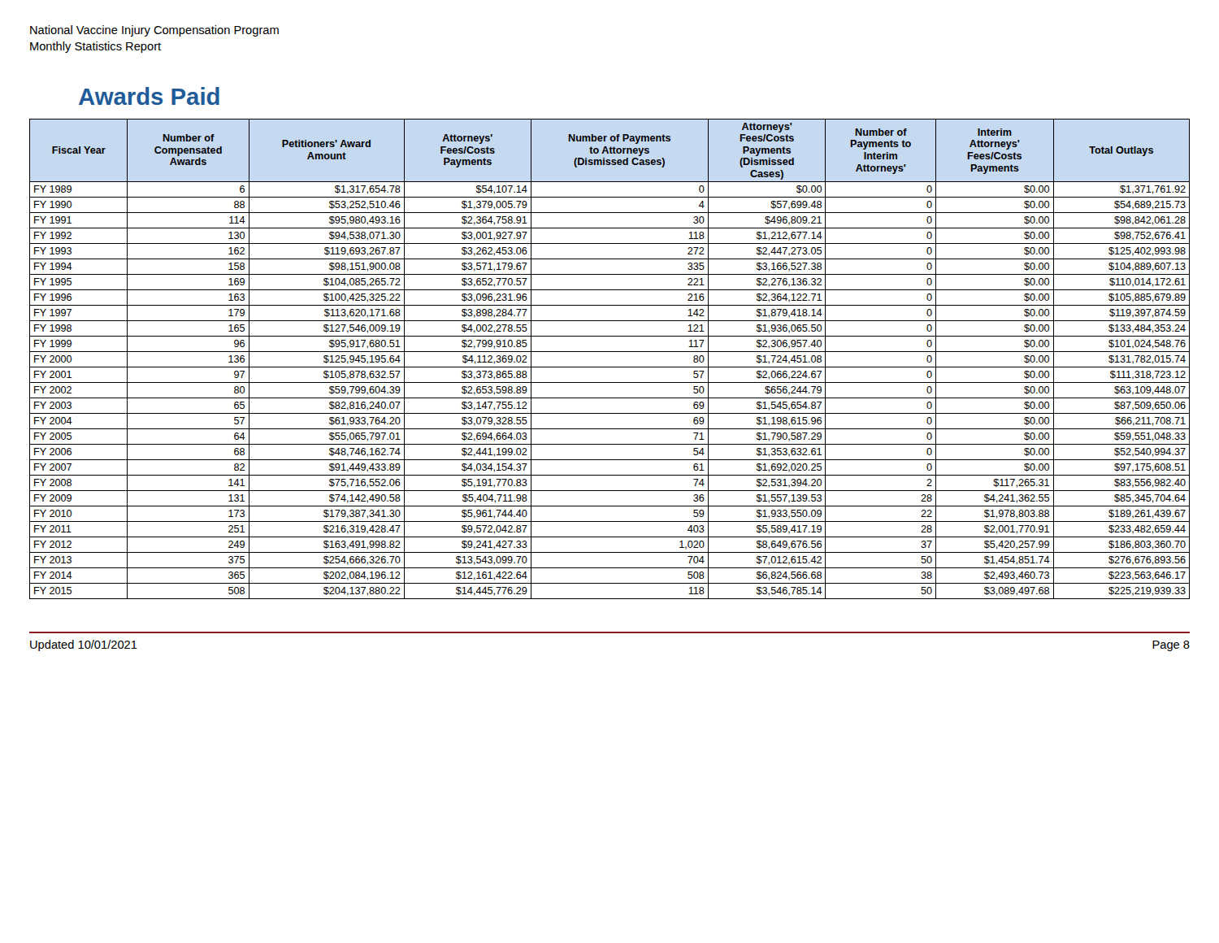National Vaccine Injury Compensation Program
Monthly Statistics Report
Awards Paid
| Fiscal Year | Number of Compensated Awards | Petitioners' Award Amount | Attorneys' Fees/Costs Payments | Number of Payments to Attorneys (Dismissed Cases) | Attorneys' Fees/Costs Payments (Dismissed Cases) | Number of Payments to Interim Attorneys' | Interim Attorneys' Fees/Costs Payments | Total Outlays |
| --- | --- | --- | --- | --- | --- | --- | --- | --- |
| FY 1989 | 6 | $1,317,654.78 | $54,107.14 | 0 | $0.00 | 0 | $0.00 | $1,371,761.92 |
| FY 1990 | 88 | $53,252,510.46 | $1,379,005.79 | 4 | $57,699.48 | 0 | $0.00 | $54,689,215.73 |
| FY 1991 | 114 | $95,980,493.16 | $2,364,758.91 | 30 | $496,809.21 | 0 | $0.00 | $98,842,061.28 |
| FY 1992 | 130 | $94,538,071.30 | $3,001,927.97 | 118 | $1,212,677.14 | 0 | $0.00 | $98,752,676.41 |
| FY 1993 | 162 | $119,693,267.87 | $3,262,453.06 | 272 | $2,447,273.05 | 0 | $0.00 | $125,402,993.98 |
| FY 1994 | 158 | $98,151,900.08 | $3,571,179.67 | 335 | $3,166,527.38 | 0 | $0.00 | $104,889,607.13 |
| FY 1995 | 169 | $104,085,265.72 | $3,652,770.57 | 221 | $2,276,136.32 | 0 | $0.00 | $110,014,172.61 |
| FY 1996 | 163 | $100,425,325.22 | $3,096,231.96 | 216 | $2,364,122.71 | 0 | $0.00 | $105,885,679.89 |
| FY 1997 | 179 | $113,620,171.68 | $3,898,284.77 | 142 | $1,879,418.14 | 0 | $0.00 | $119,397,874.59 |
| FY 1998 | 165 | $127,546,009.19 | $4,002,278.55 | 121 | $1,936,065.50 | 0 | $0.00 | $133,484,353.24 |
| FY 1999 | 96 | $95,917,680.51 | $2,799,910.85 | 117 | $2,306,957.40 | 0 | $0.00 | $101,024,548.76 |
| FY 2000 | 136 | $125,945,195.64 | $4,112,369.02 | 80 | $1,724,451.08 | 0 | $0.00 | $131,782,015.74 |
| FY 2001 | 97 | $105,878,632.57 | $3,373,865.88 | 57 | $2,066,224.67 | 0 | $0.00 | $111,318,723.12 |
| FY 2002 | 80 | $59,799,604.39 | $2,653,598.89 | 50 | $656,244.79 | 0 | $0.00 | $63,109,448.07 |
| FY 2003 | 65 | $82,816,240.07 | $3,147,755.12 | 69 | $1,545,654.87 | 0 | $0.00 | $87,509,650.06 |
| FY 2004 | 57 | $61,933,764.20 | $3,079,328.55 | 69 | $1,198,615.96 | 0 | $0.00 | $66,211,708.71 |
| FY 2005 | 64 | $55,065,797.01 | $2,694,664.03 | 71 | $1,790,587.29 | 0 | $0.00 | $59,551,048.33 |
| FY 2006 | 68 | $48,746,162.74 | $2,441,199.02 | 54 | $1,353,632.61 | 0 | $0.00 | $52,540,994.37 |
| FY 2007 | 82 | $91,449,433.89 | $4,034,154.37 | 61 | $1,692,020.25 | 0 | $0.00 | $97,175,608.51 |
| FY 2008 | 141 | $75,716,552.06 | $5,191,770.83 | 74 | $2,531,394.20 | 2 | $117,265.31 | $83,556,982.40 |
| FY 2009 | 131 | $74,142,490.58 | $5,404,711.98 | 36 | $1,557,139.53 | 28 | $4,241,362.55 | $85,345,704.64 |
| FY 2010 | 173 | $179,387,341.30 | $5,961,744.40 | 59 | $1,933,550.09 | 22 | $1,978,803.88 | $189,261,439.67 |
| FY 2011 | 251 | $216,319,428.47 | $9,572,042.87 | 403 | $5,589,417.19 | 28 | $2,001,770.91 | $233,482,659.44 |
| FY 2012 | 249 | $163,491,998.82 | $9,241,427.33 | 1,020 | $8,649,676.56 | 37 | $5,420,257.99 | $186,803,360.70 |
| FY 2013 | 375 | $254,666,326.70 | $13,543,099.70 | 704 | $7,012,615.42 | 50 | $1,454,851.74 | $276,676,893.56 |
| FY 2014 | 365 | $202,084,196.12 | $12,161,422.64 | 508 | $6,824,566.68 | 38 | $2,493,460.73 | $223,563,646.17 |
| FY 2015 | 508 | $204,137,880.22 | $14,445,776.29 | 118 | $3,546,785.14 | 50 | $3,089,497.68 | $225,219,939.33 |
Updated 10/01/2021 Page 8